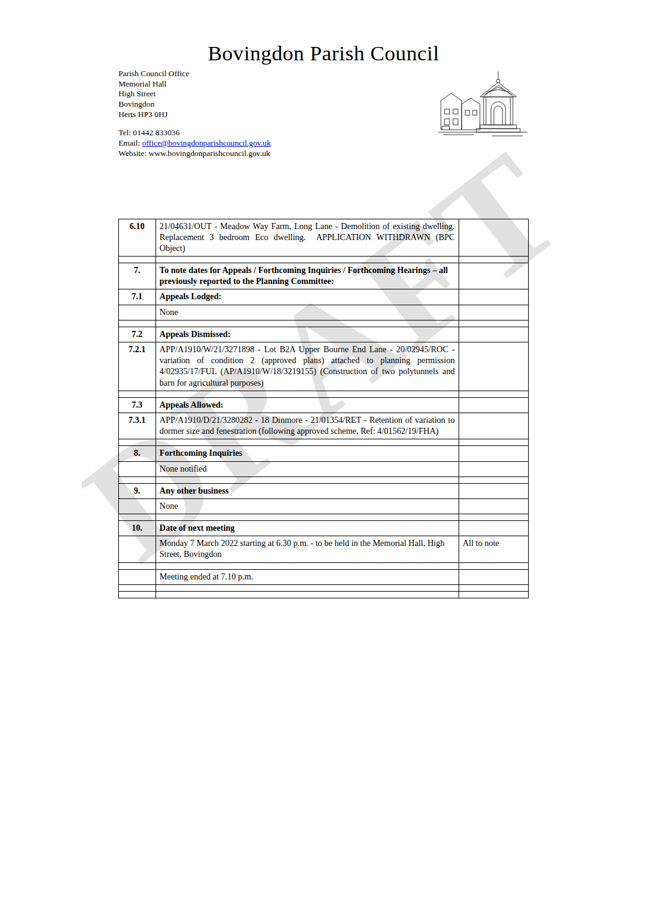DRAFT
Bovingdon Parish Council
Parish Council Office
Memorial Hall
High Street
Bovingdon
Herts HP3 0HJ
Tel: 01442 833036
Email: office@bovingdonparishcouncil.gov.uk
Website: www.bovingdonparishcouncil.gov.uk
| 6.10 | 21/04631/OUT - Meadow Way Farm, Long Lane - Demolition of existing dwelling. Replacement 3 bedroom Eco dwelling. APPLICATION WITHDRAWN (BPC Object) | |
| 7. | To note dates for Appeals / Forthcoming Inquiries / Forthcoming Hearings – all previously reported to the Planning Committee: | |
| 7.1 | Appeals Lodged: | |
| | None | |
| 7.2 | Appeals Dismissed: | |
| 7.2.1 | APP/A1910/W/21/3271898 - Lot B2A Upper Bourne End Lane - 20/02945/ROC - variation of condition 2 (approved plans) attached to planning permission 4/02935/17/FUL (AP/A1910/W/18/3219155) (Construction of two polytunnels and barn for agricultural purposes) | |
| 7.3 | Appeals Allowed: | |
| 7.3.1 | APP/A1910/D/21/3280282 - 18 Dinmore - 21/01354/RET - Retention of variation to dormer size and fenestration (following approved scheme, Ref: 4/01562/19/FHA) | |
| 8. | Forthcoming Inquiries | |
| | None notified | |
| 9. | Any other business | |
| | None | |
| 10. | Date of next meeting | |
| | Monday 7 March 2022 starting at 6.30 p.m. - to be held in the Memorial Hall, High Street, Bovingdon | All to note |
| | Meeting ended at 7.10 p.m. | |